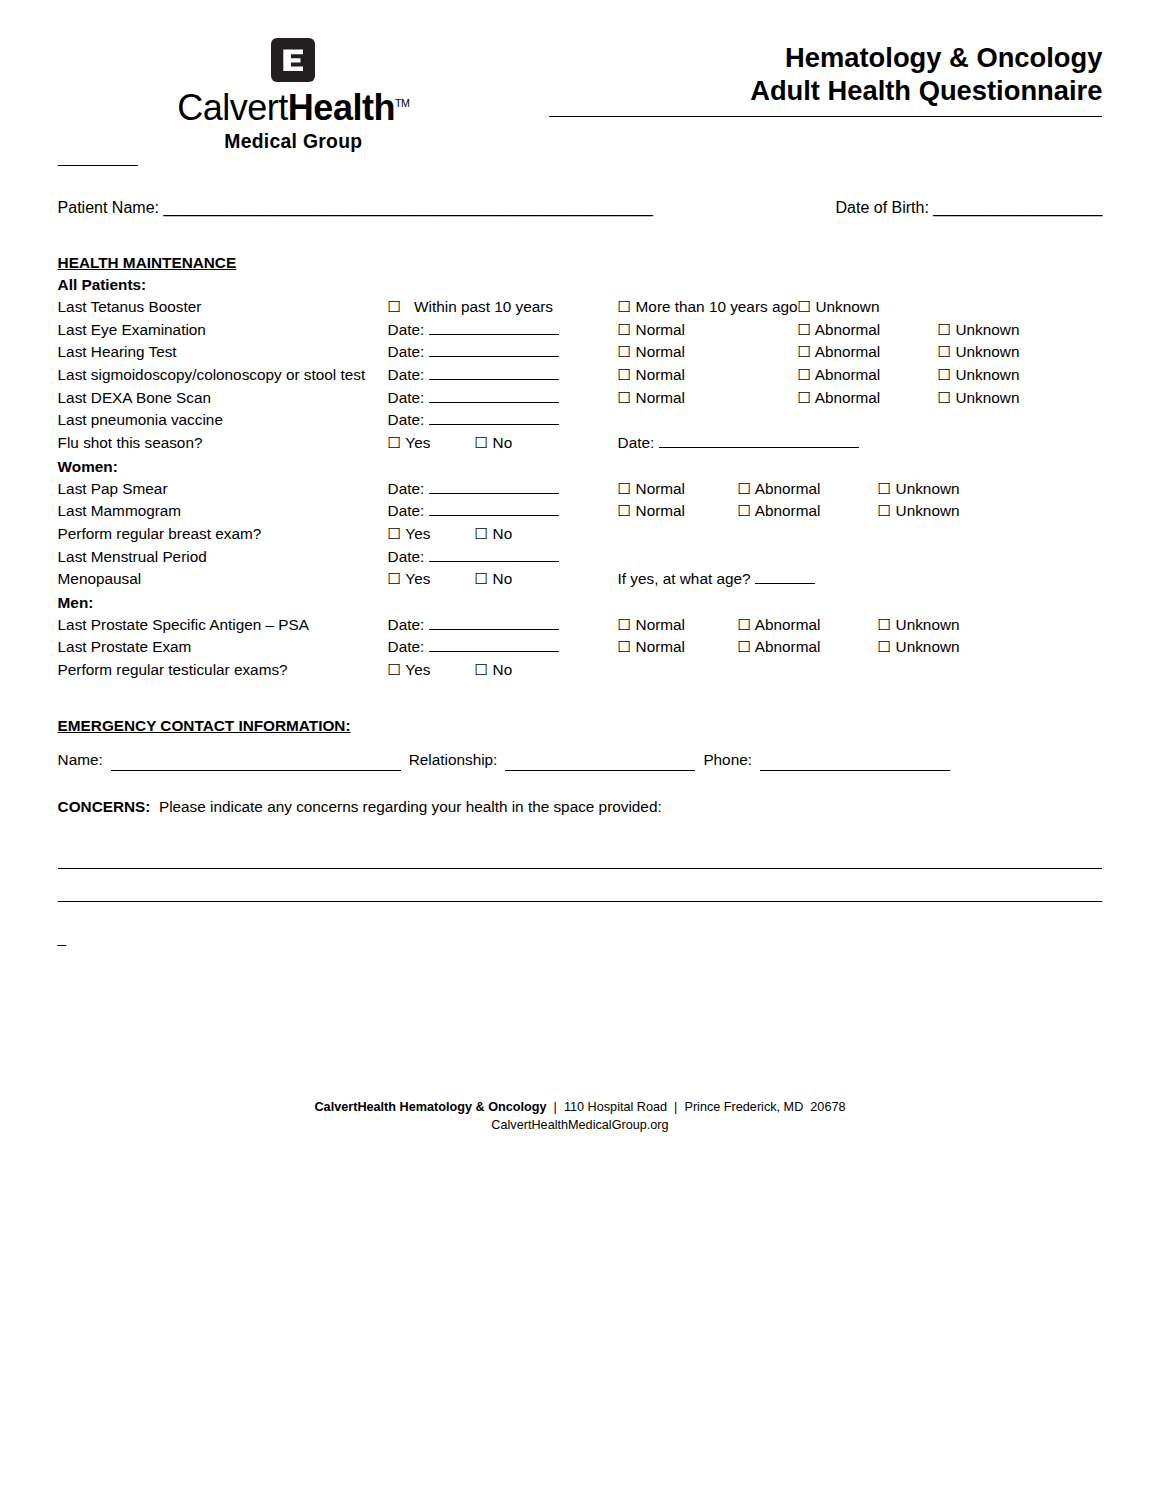Calvert Health TM
Medical Group
Hematology & Oncology
Adult Health Questionnaire
Patient Name: _______________________________________________________
Date of Birth: ___________________
HEALTH MAINTENANCE
All Patients:
| Last Tetanus Booster | ☐ Within past 10 years | ☐ More than 10 years ago | ☐ Unknown |
| Last Eye Examination | Date: | ☐ Normal | ☐ Abnormal | ☐ Unknown |
| Last Hearing Test | Date: | ☐ Normal | ☐ Abnormal | ☐ Unknown |
| Last sigmoidoscopy/colonoscopy or stool test | Date: | ☐ Normal | ☐ Abnormal | ☐ Unknown |
| Last DEXA Bone Scan | Date: | ☐ Normal | ☐ Abnormal | ☐ Unknown |
| Last pneumonia vaccine | Date: | |
| Flu shot this season? | ☐ Yes ☐ No | Date: |
Women:
| Last Pap Smear | Date: | ☐ Normal | ☐ Abnormal | ☐ Unknown |
| Last Mammogram | Date: | ☐ Normal | ☐ Abnormal | ☐ Unknown |
| Perform regular breast exam? | ☐ Yes ☐ No | |
| Last Menstrual Period | Date: | |
| Menopausal | ☐ Yes ☐ No | If yes, at what age? |
Men:
| Last Prostate Specific Antigen – PSA | Date: | ☐ Normal | ☐ Abnormal | ☐ Unknown |
| Last Prostate Exam | Date: | ☐ Normal | ☐ Abnormal | ☐ Unknown |
| Perform regular testicular exams? | ☐ Yes ☐ No | |
EMERGENCY CONTACT INFORMATION:
Name: Relationship: Phone:
CONCERNS: Please indicate any concerns regarding your health in the space provided:
_
CalvertHealth Hematology & Oncology | 110 Hospital Road | Prince Frederick, MD 20678
CalvertHealthMedicalGroup.org